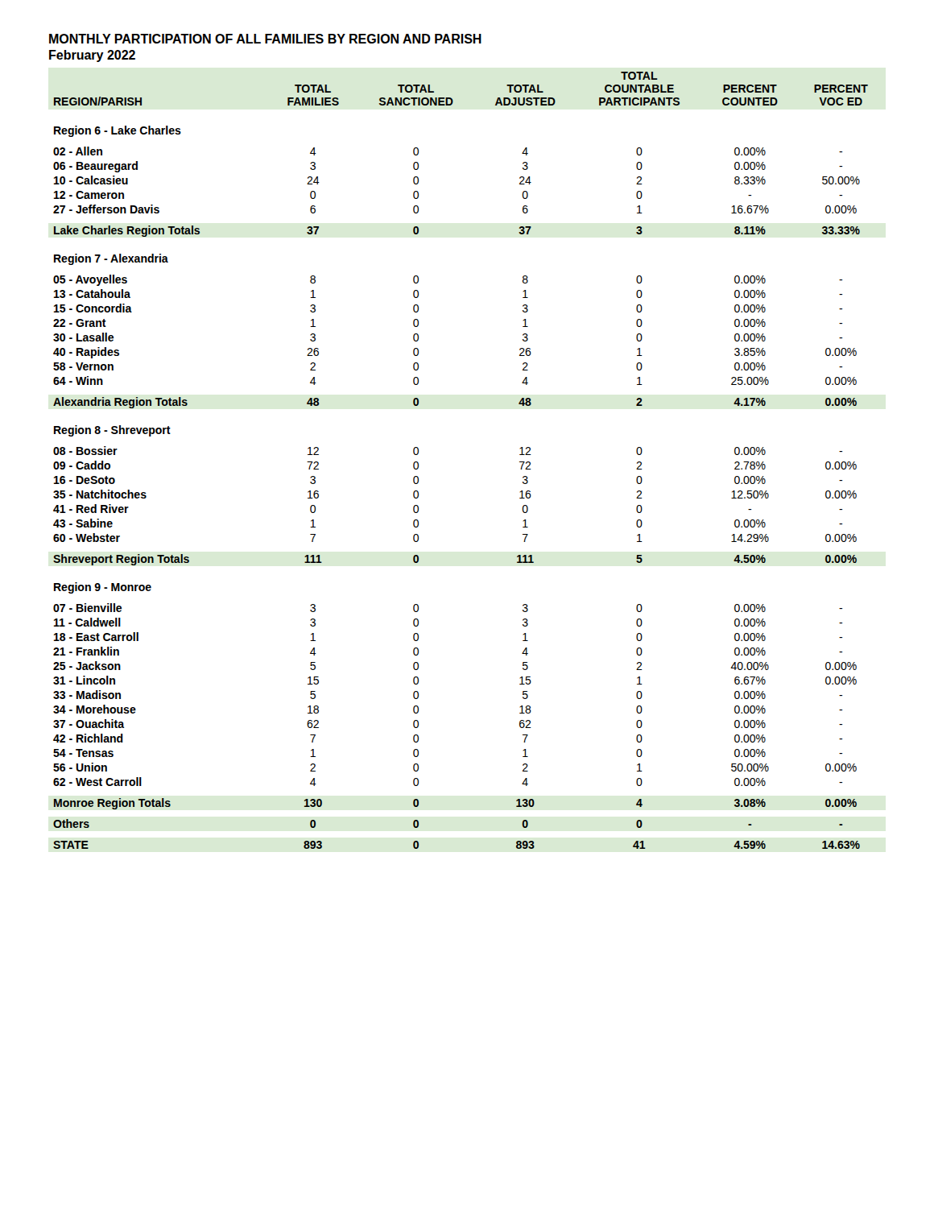MONTHLY PARTICIPATION OF ALL FAMILIES BY REGION AND PARISH
February 2022
| REGION/PARISH | TOTAL FAMILIES | TOTAL SANCTIONED | TOTAL ADJUSTED | TOTAL COUNTABLE PARTICIPANTS | PERCENT COUNTED | PERCENT VOC ED |
| --- | --- | --- | --- | --- | --- | --- |
| Region 6 - Lake Charles |
| 02 - Allen | 4 | 0 | 4 | 0 | 0.00% | - |
| 06 - Beauregard | 3 | 0 | 3 | 0 | 0.00% | - |
| 10 - Calcasieu | 24 | 0 | 24 | 2 | 8.33% | 50.00% |
| 12 - Cameron | 0 | 0 | 0 | 0 | - | - |
| 27 - Jefferson Davis | 6 | 0 | 6 | 1 | 16.67% | 0.00% |
| Lake Charles Region Totals | 37 | 0 | 37 | 3 | 8.11% | 33.33% |
| Region 7 - Alexandria |
| 05 - Avoyelles | 8 | 0 | 8 | 0 | 0.00% | - |
| 13 - Catahoula | 1 | 0 | 1 | 0 | 0.00% | - |
| 15 - Concordia | 3 | 0 | 3 | 0 | 0.00% | - |
| 22 - Grant | 1 | 0 | 1 | 0 | 0.00% | - |
| 30 - Lasalle | 3 | 0 | 3 | 0 | 0.00% | - |
| 40 - Rapides | 26 | 0 | 26 | 1 | 3.85% | 0.00% |
| 58 - Vernon | 2 | 0 | 2 | 0 | 0.00% | - |
| 64 - Winn | 4 | 0 | 4 | 1 | 25.00% | 0.00% |
| Alexandria Region Totals | 48 | 0 | 48 | 2 | 4.17% | 0.00% |
| Region 8 - Shreveport |
| 08 - Bossier | 12 | 0 | 12 | 0 | 0.00% | - |
| 09 - Caddo | 72 | 0 | 72 | 2 | 2.78% | 0.00% |
| 16 - DeSoto | 3 | 0 | 3 | 0 | 0.00% | - |
| 35 - Natchitoches | 16 | 0 | 16 | 2 | 12.50% | 0.00% |
| 41 - Red River | 0 | 0 | 0 | 0 | - | - |
| 43 - Sabine | 1 | 0 | 1 | 0 | 0.00% | - |
| 60 - Webster | 7 | 0 | 7 | 1 | 14.29% | 0.00% |
| Shreveport Region Totals | 111 | 0 | 111 | 5 | 4.50% | 0.00% |
| Region 9 - Monroe |
| 07 - Bienville | 3 | 0 | 3 | 0 | 0.00% | - |
| 11 - Caldwell | 3 | 0 | 3 | 0 | 0.00% | - |
| 18 - East Carroll | 1 | 0 | 1 | 0 | 0.00% | - |
| 21 - Franklin | 4 | 0 | 4 | 0 | 0.00% | - |
| 25 - Jackson | 5 | 0 | 5 | 2 | 40.00% | 0.00% |
| 31 - Lincoln | 15 | 0 | 15 | 1 | 6.67% | 0.00% |
| 33 - Madison | 5 | 0 | 5 | 0 | 0.00% | - |
| 34 - Morehouse | 18 | 0 | 18 | 0 | 0.00% | - |
| 37 - Ouachita | 62 | 0 | 62 | 0 | 0.00% | - |
| 42 - Richland | 7 | 0 | 7 | 0 | 0.00% | - |
| 54 - Tensas | 1 | 0 | 1 | 0 | 0.00% | - |
| 56 - Union | 2 | 0 | 2 | 1 | 50.00% | 0.00% |
| 62 - West Carroll | 4 | 0 | 4 | 0 | 0.00% | - |
| Monroe Region Totals | 130 | 0 | 130 | 4 | 3.08% | 0.00% |
| Others | 0 | 0 | 0 | 0 | - | - |
| STATE | 893 | 0 | 893 | 41 | 4.59% | 14.63% |